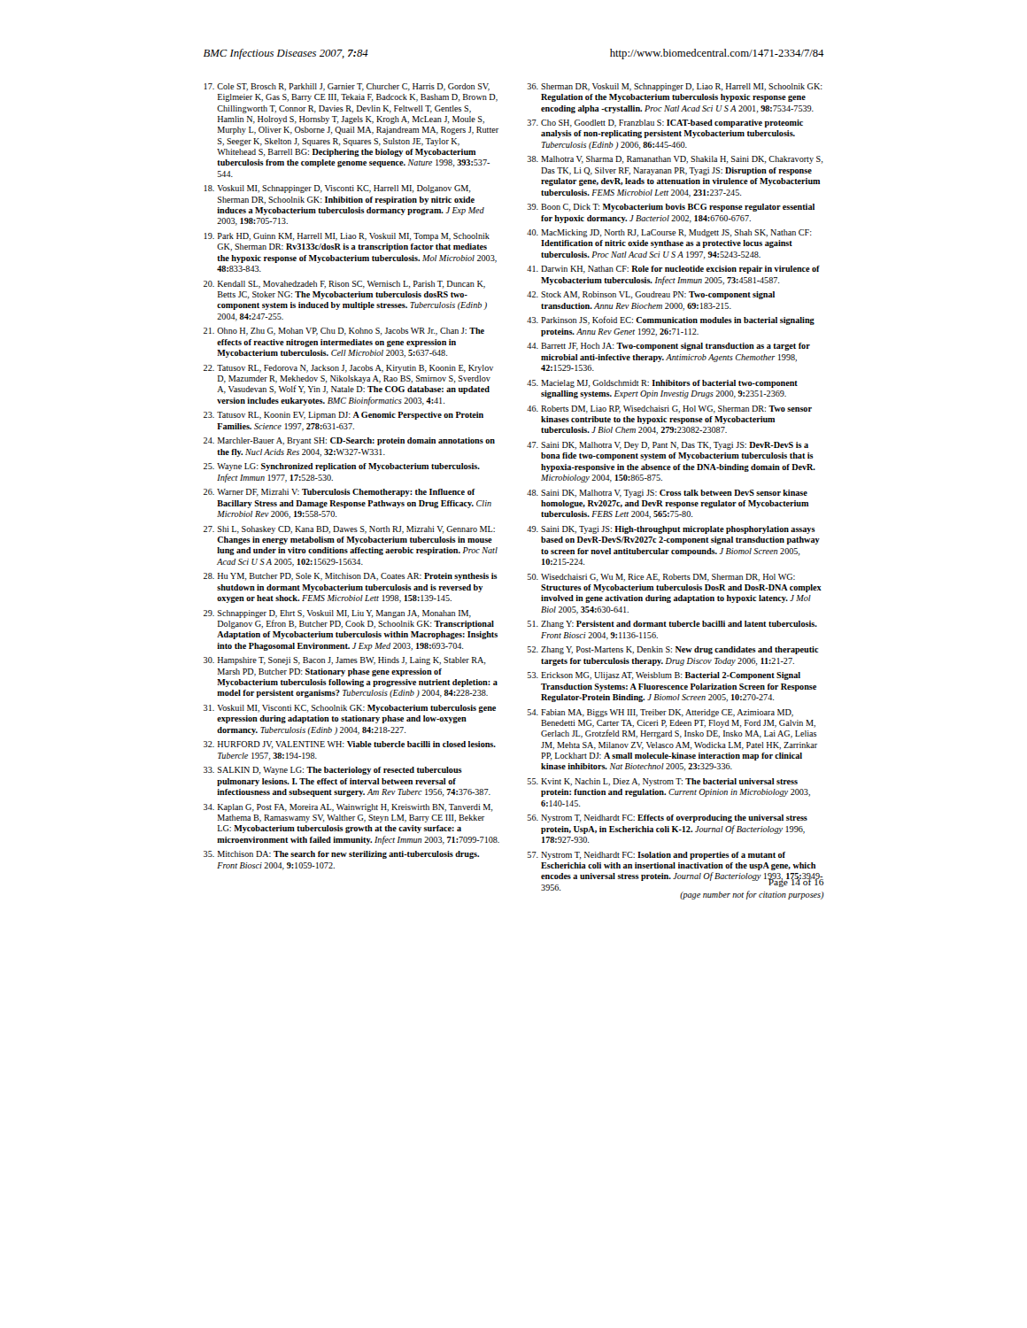BMC Infectious Diseases 2007, 7: 84
http://www.biomedcentral.com/1471-2334/7/84
Cole ST, Brosch R, Parkhill J, Garnier T, Churcher C, Harris D, Gordon SV, Eiglmeier K, Gas S, Barry CE III, Tekaia F, Badcock K, Basham D, Brown D, Chillingworth T, Connor R, Davies R, Devlin K, Feltwell T, Gentles S, Hamlin N, Holroyd S, Hornsby T, Jagels K, Krogh A, McLean J, Moule S, Murphy L, Oliver K, Osborne J, Quail MA, Rajandream MA, Rogers J, Rutter S, Seeger K, Skelton J, Squares R, Squares S, Sulston JE, Taylor K, Whitehead S, Barrell BG: Deciphering the biology of Mycobacterium tuberculosis from the complete genome sequence. Nature 1998, 393: 537-544.
Voskuil MI, Schnappinger D, Visconti KC, Harrell MI, Dolganov GM, Sherman DR, Schoolnik GK: Inhibition of respiration by nitric oxide induces a Mycobacterium tuberculosis dormancy program. J Exp Med 2003, 198: 705-713.
Park HD, Guinn KM, Harrell MI, Liao R, Voskuil MI, Tompa M, Schoolnik GK, Sherman DR: Rv3133c/dosR is a transcription factor that mediates the hypoxic response of Mycobacterium tuberculosis. Mol Microbiol 2003, 48: 833-843.
Kendall SL, Movahedzadeh F, Rison SC, Wernisch L, Parish T, Duncan K, Betts JC, Stoker NG: The Mycobacterium tuberculosis dosRS two-component system is induced by multiple stresses. Tuberculosis (Edinb ) 2004, 84: 247-255.
Ohno H, Zhu G, Mohan VP, Chu D, Kohno S, Jacobs WR Jr., Chan J: The effects of reactive nitrogen intermediates on gene expression in Mycobacterium tuberculosis. Cell Microbiol 2003, 5: 637-648.
Tatusov RL, Fedorova N, Jackson J, Jacobs A, Kiryutin B, Koonin E, Krylov D, Mazumder R, Mekhedov S, Nikolskaya A, Rao BS, Smirnov S, Sverdlov A, Vasudevan S, Wolf Y, Yin J, Natale D: The COG database: an updated version includes eukaryotes. BMC Bioinformatics 2003, 4: 41.
Tatusov RL, Koonin EV, Lipman DJ: A Genomic Perspective on Protein Families. Science 1997, 278: 631-637.
Marchler-Bauer A, Bryant SH: CD-Search: protein domain annotations on the fly. Nucl Acids Res 2004, 32: W327-W331.
Wayne LG: Synchronized replication of Mycobacterium tuberculosis. Infect Immun 1977, 17: 528-530.
Warner DF, Mizrahi V: Tuberculosis Chemotherapy: the Influence of Bacillary Stress and Damage Response Pathways on Drug Efficacy. Clin Microbiol Rev 2006, 19: 558-570.
Shi L, Sohaskey CD, Kana BD, Dawes S, North RJ, Mizrahi V, Gennaro ML: Changes in energy metabolism of Mycobacterium tuberculosis in mouse lung and under in vitro conditions affecting aerobic respiration. Proc Natl Acad Sci U S A 2005, 102: 15629-15634.
Hu YM, Butcher PD, Sole K, Mitchison DA, Coates AR: Protein synthesis is shutdown in dormant Mycobacterium tuberculosis and is reversed by oxygen or heat shock. FEMS Microbiol Lett 1998, 158: 139-145.
Schnappinger D, Ehrt S, Voskuil MI, Liu Y, Mangan JA, Monahan IM, Dolganov G, Efron B, Butcher PD, Cook D, Schoolnik GK: Transcriptional Adaptation of Mycobacterium tuberculosis within Macrophages: Insights into the Phagosomal Environment. J Exp Med 2003, 198: 693-704.
Hampshire T, Soneji S, Bacon J, James BW, Hinds J, Laing K, Stabler RA, Marsh PD, Butcher PD: Stationary phase gene expression of Mycobacterium tuberculosis following a progressive nutrient depletion: a model for persistent organisms? Tuberculosis (Edinb ) 2004, 84: 228-238.
Voskuil MI, Visconti KC, Schoolnik GK: Mycobacterium tuberculosis gene expression during adaptation to stationary phase and low-oxygen dormancy. Tuberculosis (Edinb ) 2004, 84: 218-227.
HURFORD JV, VALENTINE WH: Viable tubercle bacilli in closed lesions. Tubercle 1957, 38: 194-198.
SALKIN D, Wayne LG: The bacteriology of resected tuberculous pulmonary lesions. I. The effect of interval between reversal of infectiousness and subsequent surgery. Am Rev Tuberc 1956, 74: 376-387.
Kaplan G, Post FA, Moreira AL, Wainwright H, Kreiswirth BN, Tanverdi M, Mathema B, Ramaswamy SV, Walther G, Steyn LM, Barry CE III, Bekker LG: Mycobacterium tuberculosis growth at the cavity surface: a microenvironment with failed immunity. Infect Immun 2003, 71: 7099-7108.
Mitchison DA: The search for new sterilizing anti-tuberculosis drugs. Front Biosci 2004, 9: 1059-1072.
Sherman DR, Voskuil M, Schnappinger D, Liao R, Harrell MI, Schoolnik GK: Regulation of the Mycobacterium tuberculosis hypoxic response gene encoding alpha -crystallin. Proc Natl Acad Sci U S A 2001, 98: 7534-7539.
Cho SH, Goodlett D, Franzblau S: ICAT-based comparative proteomic analysis of non-replicating persistent Mycobacterium tuberculosis. Tuberculosis (Edinb ) 2006, 86: 445-460.
Malhotra V, Sharma D, Ramanathan VD, Shakila H, Saini DK, Chakravorty S, Das TK, Li Q, Silver RF, Narayanan PR, Tyagi JS: Disruption of response regulator gene, devR, leads to attenuation in virulence of Mycobacterium tuberculosis. FEMS Microbiol Lett 2004, 231: 237-245.
Boon C, Dick T: Mycobacterium bovis BCG response regulator essential for hypoxic dormancy. J Bacteriol 2002, 184: 6760-6767.
MacMicking JD, North RJ, LaCourse R, Mudgett JS, Shah SK, Nathan CF: Identification of nitric oxide synthase as a protective locus against tuberculosis. Proc Natl Acad Sci U S A 1997, 94: 5243-5248.
Darwin KH, Nathan CF: Role for nucleotide excision repair in virulence of Mycobacterium tuberculosis. Infect Immun 2005, 73: 4581-4587.
Stock AM, Robinson VL, Goudreau PN: Two-component signal transduction. Annu Rev Biochem 2000, 69: 183-215.
Parkinson JS, Kofoid EC: Communication modules in bacterial signaling proteins. Annu Rev Genet 1992, 26: 71-112.
Barrett JF, Hoch JA: Two-component signal transduction as a target for microbial anti-infective therapy. Antimicrob Agents Chemother 1998, 42: 1529-1536.
Macielag MJ, Goldschmidt R: Inhibitors of bacterial two-component signalling systems. Expert Opin Investig Drugs 2000, 9: 2351-2369.
Roberts DM, Liao RP, Wisedchaisri G, Hol WG, Sherman DR: Two sensor kinases contribute to the hypoxic response of Mycobacterium tuberculosis. J Biol Chem 2004, 279: 23082-23087.
Saini DK, Malhotra V, Dey D, Pant N, Das TK, Tyagi JS: DevR-DevS is a bona fide two-component system of Mycobacterium tuberculosis that is hypoxia-responsive in the absence of the DNA-binding domain of DevR. Microbiology 2004, 150: 865-875.
Saini DK, Malhotra V, Tyagi JS: Cross talk between DevS sensor kinase homologue, Rv2027c, and DevR response regulator of Mycobacterium tuberculosis. FEBS Lett 2004, 565: 75-80.
Saini DK, Tyagi JS: High-throughput microplate phosphorylation assays based on DevR-DevS/Rv2027c 2-component signal transduction pathway to screen for novel antitubercular compounds. J Biomol Screen 2005, 10: 215-224.
Wisedchaisri G, Wu M, Rice AE, Roberts DM, Sherman DR, Hol WG: Structures of Mycobacterium tuberculosis DosR and DosR-DNA complex involved in gene activation during adaptation to hypoxic latency. J Mol Biol 2005, 354: 630-641.
Zhang Y: Persistent and dormant tubercle bacilli and latent tuberculosis. Front Biosci 2004, 9: 1136-1156.
Zhang Y, Post-Martens K, Denkin S: New drug candidates and therapeutic targets for tuberculosis therapy. Drug Discov Today 2006, 11: 21-27.
Erickson MG, Ulijasz AT, Weisblum B: Bacterial 2-Component Signal Transduction Systems: A Fluorescence Polarization Screen for Response Regulator-Protein Binding. J Biomol Screen 2005, 10: 270-274.
Fabian MA, Biggs WH III, Treiber DK, Atteridge CE, Azimioara MD, Benedetti MG, Carter TA, Ciceri P, Edeen PT, Floyd M, Ford JM, Galvin M, Gerlach JL, Grotzfeld RM, Herrgard S, Insko DE, Insko MA, Lai AG, Lelias JM, Mehta SA, Milanov ZV, Velasco AM, Wodicka LM, Patel HK, Zarrinkar PP, Lockhart DJ: A small molecule-kinase interaction map for clinical kinase inhibitors. Nat Biotechnol 2005, 23: 329-336.
Kvint K, Nachin L, Diez A, Nystrom T: The bacterial universal stress protein: function and regulation. Current Opinion in Microbiology 2003, 6: 140-145.
Nystrom T, Neidhardt FC: Effects of overproducing the universal stress protein, UspA, in Escherichia coli K-12. Journal Of Bacteriology 1996, 178: 927-930.
Nystrom T, Neidhardt FC: Isolation and properties of a mutant of Escherichia coli with an insertional inactivation of the uspA gene, which encodes a universal stress protein. Journal Of Bacteriology 1993, 175: 3949-3956.
Page 14 of 16
(page number not for citation purposes)